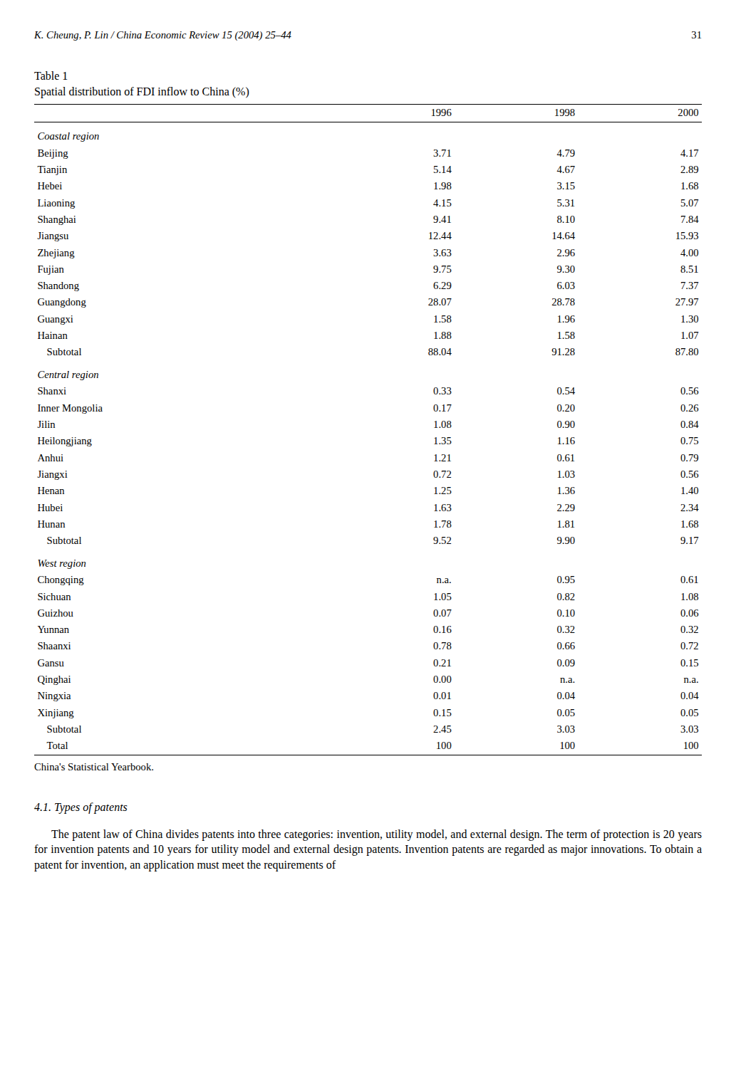K. Cheung, P. Lin / China Economic Review 15 (2004) 25–44 31
Table 1 Spatial distribution of FDI inflow to China (%)
| | 1996 | 1998 | 2000 |
| --- | --- | --- | --- |
| Coastal region |
| Beijing | 3.71 | 4.79 | 4.17 |
| Tianjin | 5.14 | 4.67 | 2.89 |
| Hebei | 1.98 | 3.15 | 1.68 |
| Liaoning | 4.15 | 5.31 | 5.07 |
| Shanghai | 9.41 | 8.10 | 7.84 |
| Jiangsu | 12.44 | 14.64 | 15.93 |
| Zhejiang | 3.63 | 2.96 | 4.00 |
| Fujian | 9.75 | 9.30 | 8.51 |
| Shandong | 6.29 | 6.03 | 7.37 |
| Guangdong | 28.07 | 28.78 | 27.97 |
| Guangxi | 1.58 | 1.96 | 1.30 |
| Hainan | 1.88 | 1.58 | 1.07 |
| Subtotal | 88.04 | 91.28 | 87.80 |
| Central region |
| Shanxi | 0.33 | 0.54 | 0.56 |
| Inner Mongolia | 0.17 | 0.20 | 0.26 |
| Jilin | 1.08 | 0.90 | 0.84 |
| Heilongjiang | 1.35 | 1.16 | 0.75 |
| Anhui | 1.21 | 0.61 | 0.79 |
| Jiangxi | 0.72 | 1.03 | 0.56 |
| Henan | 1.25 | 1.36 | 1.40 |
| Hubei | 1.63 | 2.29 | 2.34 |
| Hunan | 1.78 | 1.81 | 1.68 |
| Subtotal | 9.52 | 9.90 | 9.17 |
| West region |
| Chongqing | n.a. | 0.95 | 0.61 |
| Sichuan | 1.05 | 0.82 | 1.08 |
| Guizhou | 0.07 | 0.10 | 0.06 |
| Yunnan | 0.16 | 0.32 | 0.32 |
| Shaanxi | 0.78 | 0.66 | 0.72 |
| Gansu | 0.21 | 0.09 | 0.15 |
| Qinghai | 0.00 | n.a. | n.a. |
| Ningxia | 0.01 | 0.04 | 0.04 |
| Xinjiang | 0.15 | 0.05 | 0.05 |
| Subtotal | 2.45 | 3.03 | 3.03 |
| Total | 100 | 100 | 100 |
China's Statistical Yearbook.
4.1. Types of patents
The patent law of China divides patents into three categories: invention, utility model, and external design. The term of protection is 20 years for invention patents and 10 years for utility model and external design patents. Invention patents are regarded as major innovations. To obtain a patent for invention, an application must meet the requirements of